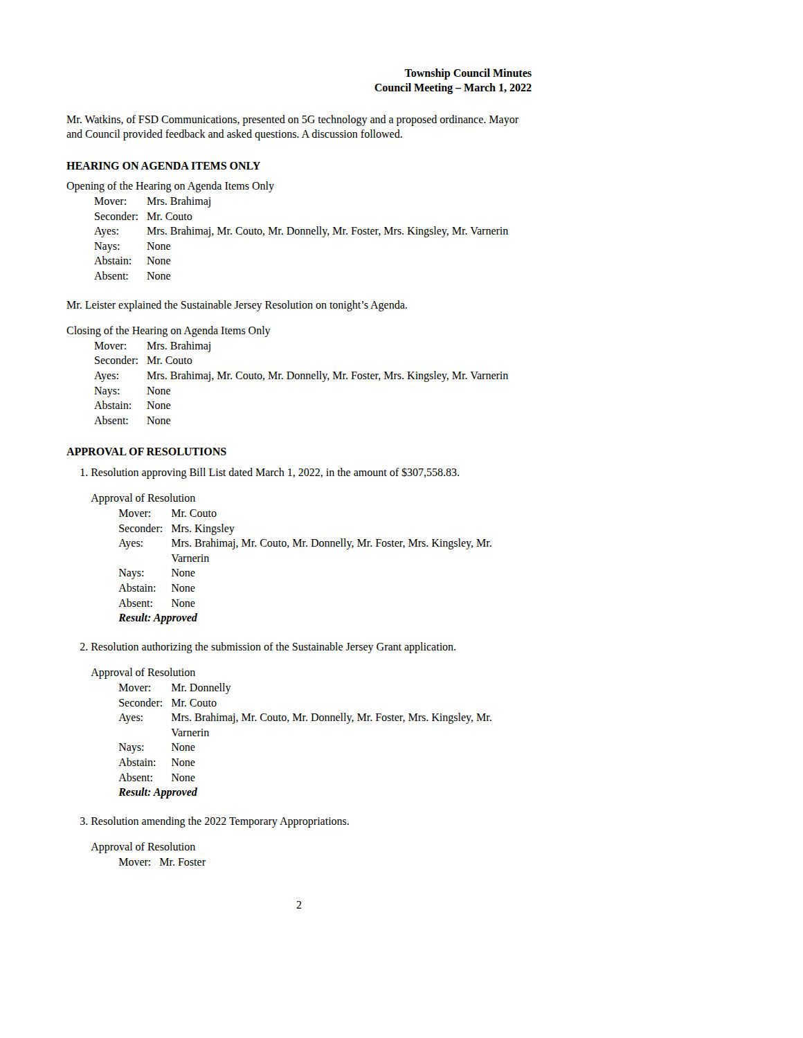Township Council Minutes
Council Meeting – March 1, 2022
Mr. Watkins, of FSD Communications, presented on 5G technology and a proposed ordinance. Mayor and Council provided feedback and asked questions. A discussion followed.
HEARING ON AGENDA ITEMS ONLY
Opening of the Hearing on Agenda Items Only
| Mover: | Mrs. Brahimaj |
| Seconder: | Mr. Couto |
| Ayes: | Mrs. Brahimaj, Mr. Couto, Mr. Donnelly, Mr. Foster, Mrs. Kingsley, Mr. Varnerin |
| Nays: | None |
| Abstain: | None |
| Absent: | None |
Mr. Leister explained the Sustainable Jersey Resolution on tonight’s Agenda.
Closing of the Hearing on Agenda Items Only
| Mover: | Mrs. Brahimaj |
| Seconder: | Mr. Couto |
| Ayes: | Mrs. Brahimaj, Mr. Couto, Mr. Donnelly, Mr. Foster, Mrs. Kingsley, Mr. Varnerin |
| Nays: | None |
| Abstain: | None |
| Absent: | None |
APPROVAL OF RESOLUTIONS
Resolution approving Bill List dated March 1, 2022, in the amount of $307,558.83.
Approval of Resolution
| Mover: | Mr. Couto |
| Seconder: | Mrs. Kingsley |
| Ayes: | Mrs. Brahimaj, Mr. Couto, Mr. Donnelly, Mr. Foster, Mrs. Kingsley, Mr. Varnerin |
| Nays: | None |
| Abstain: | None |
| Absent: | None |
Result: Approved
Resolution authorizing the submission of the Sustainable Jersey Grant application.
Approval of Resolution
| Mover: | Mr. Donnelly |
| Seconder: | Mr. Couto |
| Ayes: | Mrs. Brahimaj, Mr. Couto, Mr. Donnelly, Mr. Foster, Mrs. Kingsley, Mr. Varnerin |
| Nays: | None |
| Abstain: | None |
| Absent: | None |
Result: Approved
Resolution amending the 2022 Temporary Appropriations.
Approval of Resolution
| Mover: | Mr. Foster |
2